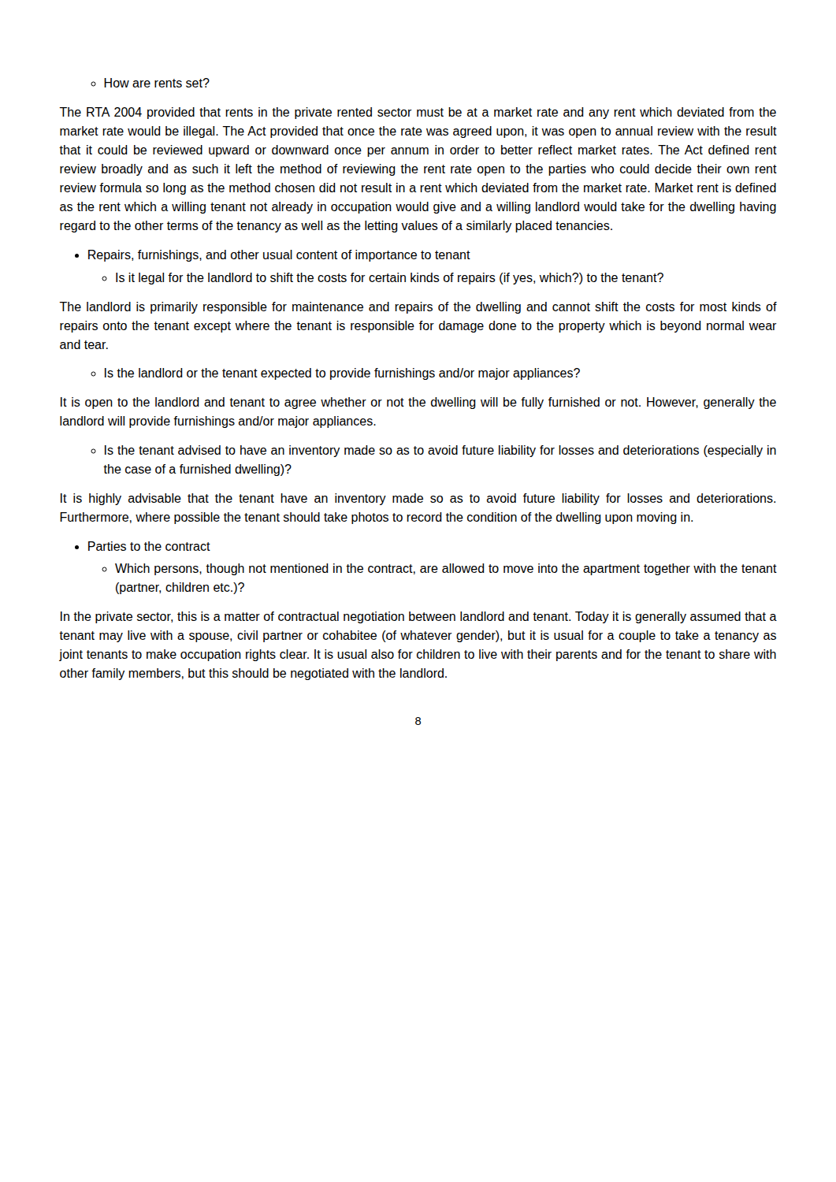How are rents set?
The RTA 2004 provided that rents in the private rented sector must be at a market rate and any rent which deviated from the market rate would be illegal. The Act provided that once the rate was agreed upon, it was open to annual review with the result that it could be reviewed upward or downward once per annum in order to better reflect market rates. The Act defined rent review broadly and as such it left the method of reviewing the rent rate open to the parties who could decide their own rent review formula so long as the method chosen did not result in a rent which deviated from the market rate. Market rent is defined as the rent which a willing tenant not already in occupation would give and a willing landlord would take for the dwelling having regard to the other terms of the tenancy as well as the letting values of a similarly placed tenancies.
Repairs, furnishings, and other usual content of importance to tenant
Is it legal for the landlord to shift the costs for certain kinds of repairs (if yes, which?) to the tenant?
The landlord is primarily responsible for maintenance and repairs of the dwelling and cannot shift the costs for most kinds of repairs onto the tenant except where the tenant is responsible for damage done to the property which is beyond normal wear and tear.
Is the landlord or the tenant expected to provide furnishings and/or major appliances?
It is open to the landlord and tenant to agree whether or not the dwelling will be fully furnished or not. However, generally the landlord will provide furnishings and/or major appliances.
Is the tenant advised to have an inventory made so as to avoid future liability for losses and deteriorations (especially in the case of a furnished dwelling)?
It is highly advisable that the tenant have an inventory made so as to avoid future liability for losses and deteriorations. Furthermore, where possible the tenant should take photos to record the condition of the dwelling upon moving in.
Parties to the contract
Which persons, though not mentioned in the contract, are allowed to move into the apartment together with the tenant (partner, children etc.)?
In the private sector, this is a matter of contractual negotiation between landlord and tenant. Today it is generally assumed that a tenant may live with a spouse, civil partner or cohabitee (of whatever gender), but it is usual for a couple to take a tenancy as joint tenants to make occupation rights clear. It is usual also for children to live with their parents and for the tenant to share with other family members, but this should be negotiated with the landlord.
8